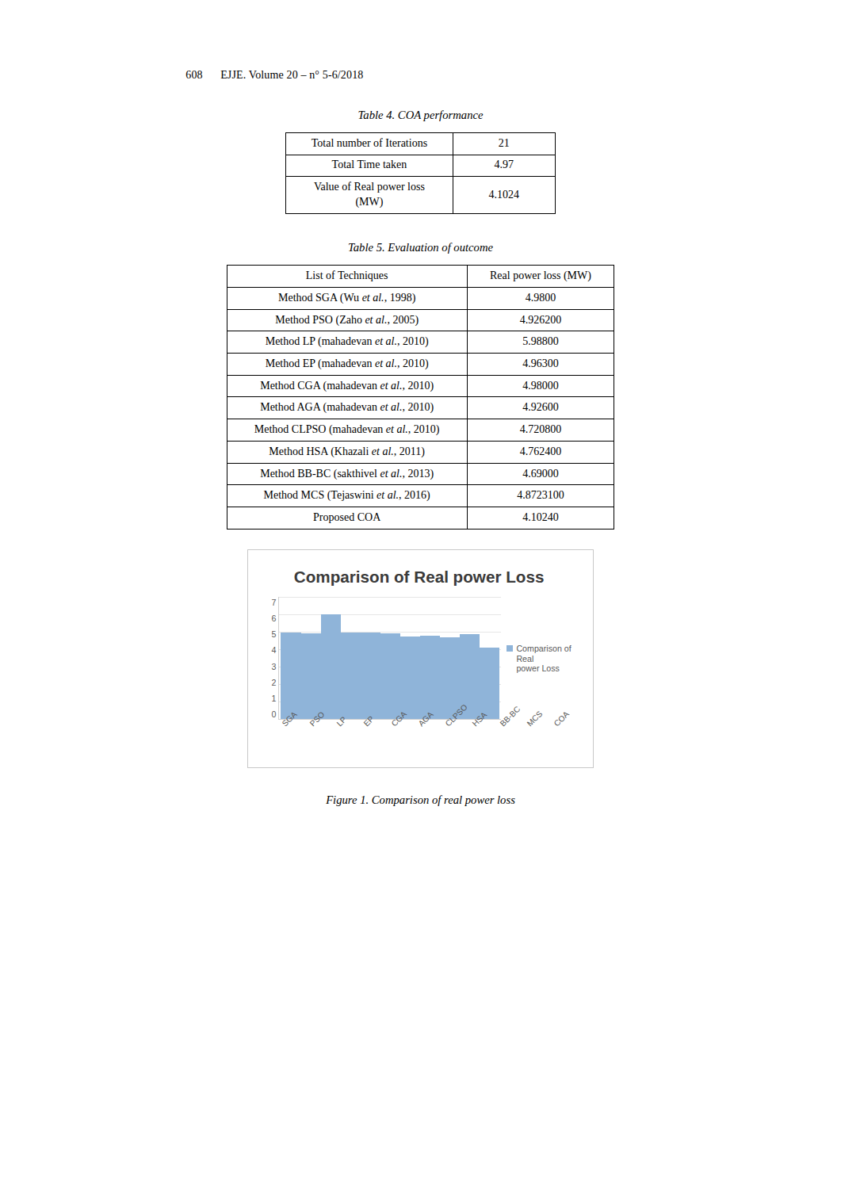608 EJJE. Volume 20 – n° 5-6/2018
Table 4. COA performance
| Total number of Iterations | 21 |
| Total Time taken | 4.97 |
| Value of Real power loss (MW) | 4.1024 |
Table 5. Evaluation of outcome
| List of Techniques | Real power loss (MW) |
| Method SGA (Wu et al. , 1998) | 4.9800 |
| Method PSO (Zaho et al. , 2005) | 4.926200 |
| Method LP (mahadevan et al. , 2010) | 5.98800 |
| Method EP (mahadevan et al. , 2010) | 4.96300 |
| Method CGA (mahadevan et al. , 2010) | 4.98000 |
| Method AGA (mahadevan et al. , 2010) | 4.92600 |
| Method CLPSO (mahadevan et al. , 2010) | 4.720800 |
| Method HSA (Khazali et al. , 2011) | 4.762400 |
| Method BB-BC (sakthivel et al. , 2013) | 4.69000 |
| Method MCS (Tejaswini et al. , 2016) | 4.8723100 |
| Proposed COA | 4.10240 |
Comparison of Real power Loss
7 6 5 4 3 2 1 0
Comparison of Real
power Loss
SGA
PSO
LP
EP
CGA
AGA
CLPSO
HSA
BB-BC
MCS
COA
Figure 1. Comparison of real power loss